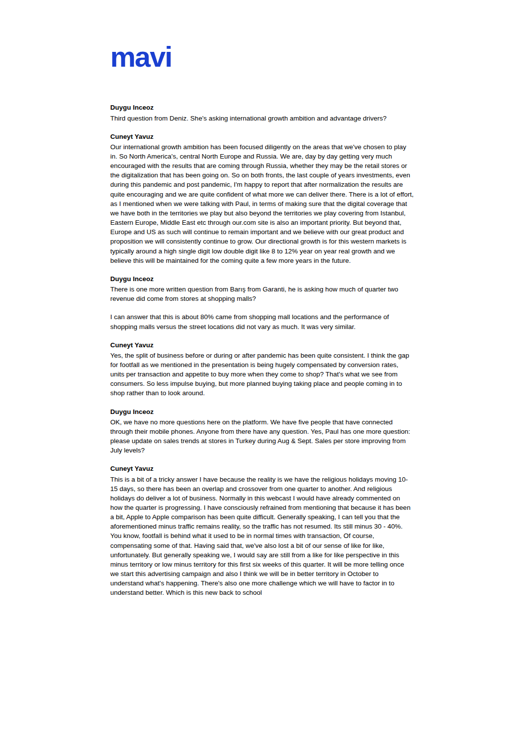mavi
Duygu Inceoz
Third question from Deniz. She's asking international growth ambition and advantage drivers?
Cuneyt Yavuz
Our international growth ambition has been focused diligently on the areas that we've chosen to play in. So North America's, central North Europe and Russia. We are, day by day getting very much encouraged with the results that are coming through Russia, whether they may be the retail stores or the digitalization that has been going on. So on both fronts, the last couple of years investments, even during this pandemic and post pandemic, I'm happy to report that after normalization the results are quite encouraging and we are quite confident of what more we can deliver there. There is a lot of effort, as I mentioned when we were talking with Paul, in terms of making sure that the digital coverage that we have both in the territories we play but also beyond the territories we play covering from Istanbul, Eastern Europe, Middle East etc through our.com site is also an important priority. But beyond that, Europe and US as such will continue to remain important and we believe with our great product and proposition we will consistently continue to grow. Our directional growth is for this western markets is typically around a high single digit low double digit like 8 to 12% year on year real growth and we believe this will be maintained for the coming quite a few more years in the future.
Duygu Inceoz
There is one more written question from Barış from Garanti, he is asking how much of quarter two revenue did come from stores at shopping malls?
I can answer that this is about 80% came from shopping mall locations and the performance of shopping malls versus the street locations did not vary as much. It was very similar.
Cuneyt Yavuz
Yes, the split of business before or during or after pandemic has been quite consistent. I think the gap for footfall as we mentioned in the presentation is being hugely compensated by conversion rates, units per transaction and appetite to buy more when they come to shop? That's what we see from consumers. So less impulse buying, but more planned buying taking place and people coming in to shop rather than to look around.
Duygu Inceoz
OK, we have no more questions here on the platform. We have five people that have connected through their mobile phones. Anyone from there have any question. Yes, Paul has one more question: please update on sales trends at stores in Turkey during Aug & Sept. Sales per store improving from July levels?
Cuneyt Yavuz
This is a bit of a tricky answer I have because the reality is we have the religious holidays moving 10-15 days, so there has been an overlap and crossover from one quarter to another. And religious holidays do deliver a lot of business. Normally in this webcast I would have already commented on how the quarter is progressing. I have consciously refrained from mentioning that because it has been a bit, Apple to Apple comparison has been quite difficult. Generally speaking, I can tell you that the aforementioned minus traffic remains reality, so the traffic has not resumed. Its still minus 30 - 40%. You know, footfall is behind what it used to be in normal times with transaction, Of course, compensating some of that. Having said that, we've also lost a bit of our sense of like for like, unfortunately. But generally speaking we, I would say are still from a like for like perspective in this minus territory or low minus territory for this first six weeks of this quarter. It will be more telling once we start this advertising campaign and also I think we will be in better territory in October to understand what's happening. There's also one more challenge which we will have to factor in to understand better. Which is this new back to school